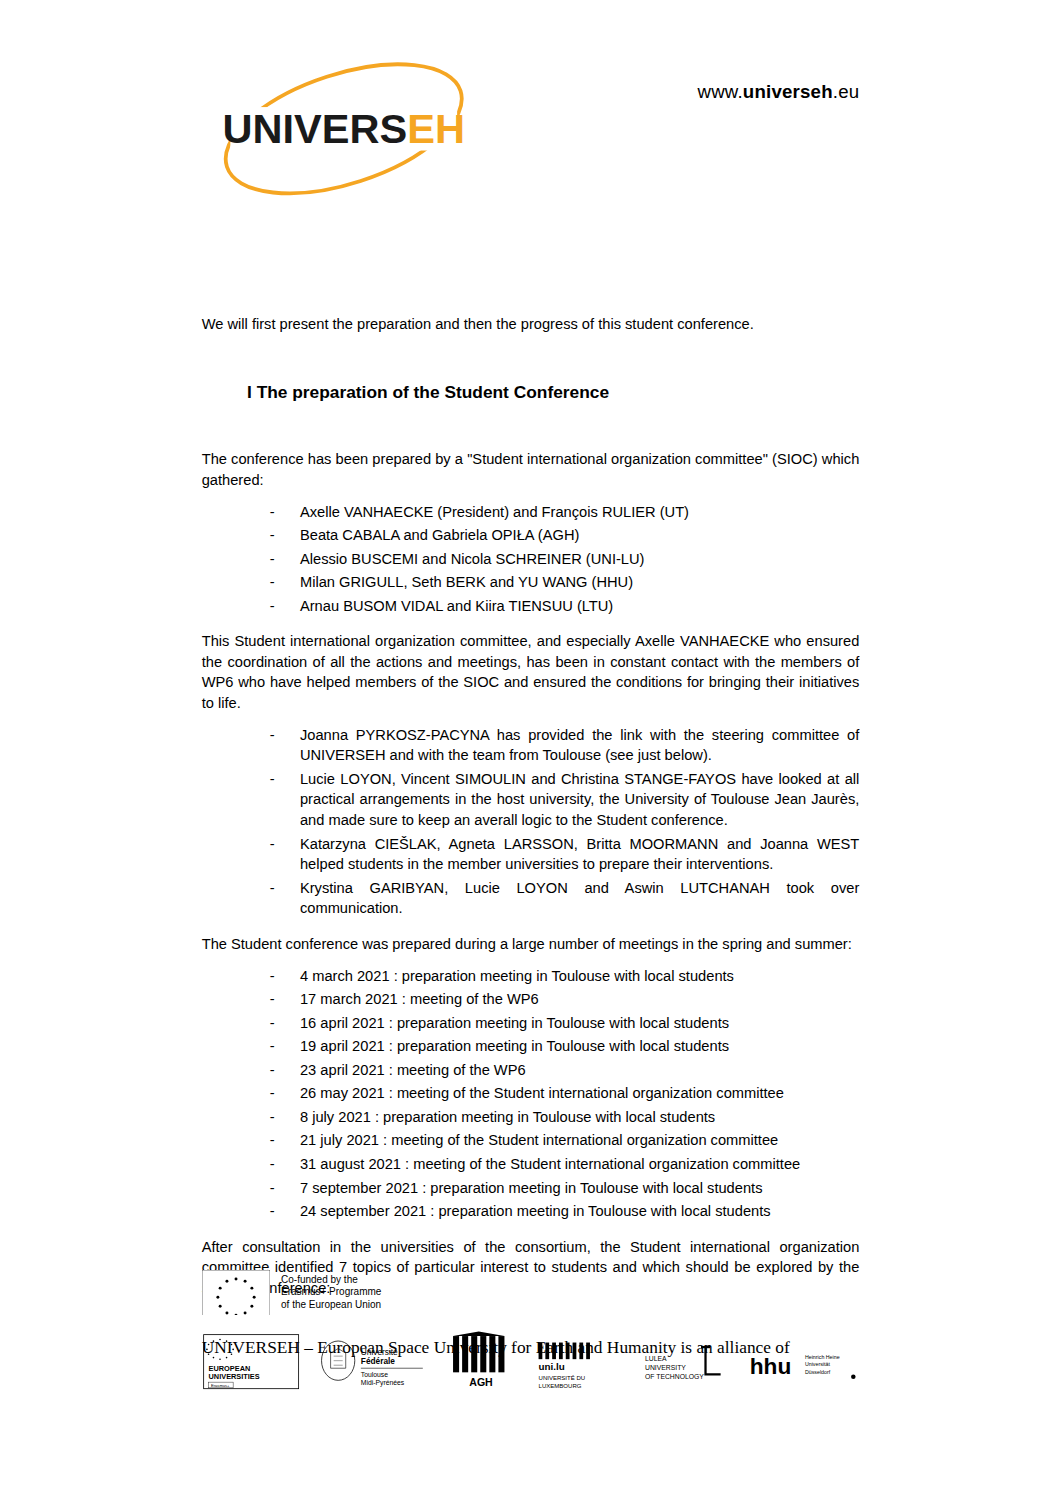UNIVERSEH
www.universeh.eu
We will first present the preparation and then the progress of this student conference.
I The preparation of the Student Conference
The conference has been prepared by a "Student international organization committee" (SIOC) which gathered:
Axelle VANHAECKE (President) and François RULIER (UT)
Beata CABALA and Gabriela OPIŁA (AGH)
Alessio BUSCEMI and Nicola SCHREINER (UNI-LU)
Milan GRIGULL, Seth BERK and YU WANG (HHU)
Arnau BUSOM VIDAL and Kiira TIENSUU (LTU)
This Student international organization committee, and especially Axelle VANHAECKE who ensured the coordination of all the actions and meetings, has been in constant contact with the members of WP6 who have helped members of the SIOC and ensured the conditions for bringing their initiatives to life.
Joanna PYRKOSZ-PACYNA has provided the link with the steering committee of UNIVERSEH and with the team from Toulouse (see just below).
Lucie LOYON, Vincent SIMOULIN and Christina STANGE-FAYOS have looked at all practical arrangements in the host university, the University of Toulouse Jean Jaurès, and made sure to keep an averall logic to the Student conference.
Katarzyna CIEŠLAK, Agneta LARSSON, Britta MOORMANN and Joanna WEST helped students in the member universities to prepare their interventions.
Krystina GARIBYAN, Lucie LOYON and Aswin LUTCHANAH took over communication.
The Student conference was prepared during a large number of meetings in the spring and summer:
4 march 2021 : preparation meeting in Toulouse with local students
17 march 2021 : meeting of the WP6
16 april 2021 : preparation meeting in Toulouse with local students
19 april 2021 : preparation meeting in Toulouse with local students
23 april 2021 : meeting of the WP6
26 may 2021 : meeting of the Student international organization committee
8 july 2021 : preparation meeting in Toulouse with local students
21 july 2021 : meeting of the Student international organization committee
31 august 2021 : meeting of the Student international organization committee
7 september 2021 : preparation meeting in Toulouse with local students
24 september 2021 : preparation meeting in Toulouse with local students
After consultation in the universities of the consortium, the Student international organization committee identified 7 topics of particular interest to students and which should be explored by the student conference:
UNIVERSEH – European Space University for Earth and Humanity is an alliance of
Co-funded by the
Erasmus+ Programme
of the European Union
EUROPEAN UNIVERSITIES Erasmus+
Université Fédérale Toulouse Midi-Pyrénées
AGH
uni.lu UNIVERSITÉ DU LUXEMBOURG
LULEA UNIVERSITY OF TECHNOLOGY
hhu Heinrich Heine Universität Düsseldorf